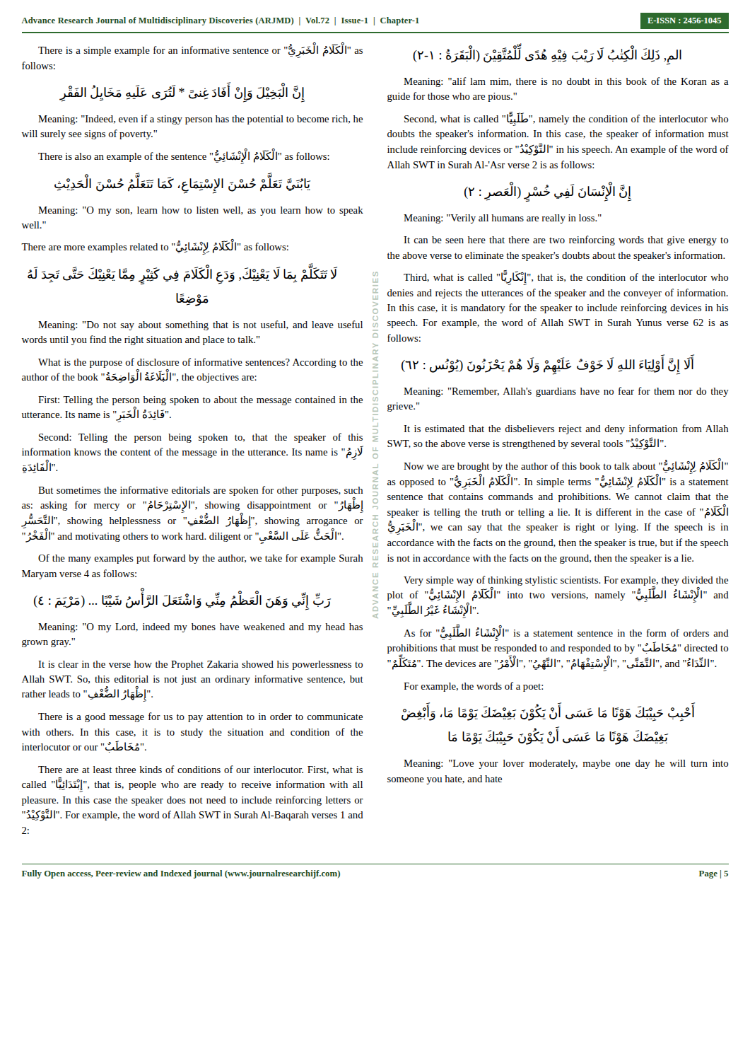Advance Research Journal of Multidisciplinary Discoveries (ARJMD) | Vol.72 | Issue-1 | Chapter-1
E-ISSN : 2456-1045
ADVANCE RESEARCH JOURNAL OF MULTIDISCIPLINARY DISCOVERIES
There is a simple example for an informative sentence or "الْكَلَامُ الْخَبَرِيُّ" as follows:
إِنَّ الْبَخِيْلَ وَإِنْ أَفَادَ غِنىً * لَتُرَى عَلَيهِ مَخَايِلُ الفَقْرِ
Meaning: "Indeed, even if a stingy person has the potential to become rich, he will surely see signs of poverty."
There is also an example of the sentence "الْكَلَامُ الْإِنْشَائِيُّ" as follows:
يَابُنَيَّ تَعَلَّمْ حُسْنَ الإِسْتِمَاعِ، كَمَا تَتَعَلَّمُ حُسْنَ الْحَدِيْثِ
Meaning: "O my son, learn how to listen well, as you learn how to speak well."
There are more examples related to "الْكَلَامُ لِإِنْشَائِيُّ" as follows:
لَا تَتَكَلَّمْ بِمَا لَا يَعْنِيْكَ, وَدَعِ الْكَلَامَ فِي كَثِيْرٍ مِمَّا يَعْنِيْكَ حَتَّى تَجِدَ لَهُ مَوْضِعًا
Meaning: "Do not say about something that is not useful, and leave useful words until you find the right situation and place to talk."
What is the purpose of disclosure of informative sentences? According to the author of the book "الْبَلَاغَةُ الْوَاضِحَةُ", the objectives are:
First: Telling the person being spoken to about the message contained in the utterance. Its name is "فَائِدَةُ الْخَبَرِ".
Second: Telling the person being spoken to, that the speaker of this information knows the content of the message in the utterance. Its name is "لَازِمُ الْفَائِدَةِ".
But sometimes the informative editorials are spoken for other purposes, such as: asking for mercy or "الإِسْتِرْحَامُ", showing disappointment or "إِظْهَارُ التَّحَسُّرِ", showing helplessness or "إِظْهَارُ الضُّعْفِ", showing arrogance or "الْفَخْرُ" and motivating others to work hard. diligent or "الْحَثُّ عَلَى السَّعْيِ".
Of the many examples put forward by the author, we take for example Surah Maryam verse 4 as follows:
رَبِّ إِنِّي وَهَنَ الْعَظْمُ مِنِّي وَاشْتَعَلَ الرَّأْسُ شَيْبًا ... (مَرْيَمَ : ٤)
Meaning: "O my Lord, indeed my bones have weakened and my head has grown gray."
It is clear in the verse how the Prophet Zakaria showed his powerlessness to Allah SWT. So, this editorial is not just an ordinary informative sentence, but rather leads to "إِظْهَارُ الضُّعْفِ".
There is a good message for us to pay attention to in order to communicate with others. In this case, it is to study the situation and condition of the interlocutor or our "مُخَاطَبٌ".
There are at least three kinds of conditions of our interlocutor. First, what is called "إِبْتَدَائِيًّا", that is, people who are ready to receive information with all pleasure. In this case the speaker does not need to include reinforcing letters or "التَّوْكِيْدُ". For example, the word of Allah SWT in Surah Al-Baqarah verses 1 and 2:
المِ, ذَلِكَ الْكِتٰبُ لَا رَيْبَ فِيْهِ هُدًى لِّلْمُتَّقِيْنَ (الْبَقَرَةُ : ١-٢)
Meaning: "alif lam mim, there is no doubt in this book of the Koran as a guide for those who are pious."
Second, what is called "طَلَبِيًّا", namely the condition of the interlocutor who doubts the speaker's information. In this case, the speaker of information must include reinforcing devices or "التَّوْكِيْدُ" in his speech. An example of the word of Allah SWT in Surah Al-'Asr verse 2 is as follows:
إِنَّ الْإِنْسَانَ لَفِي خُسْرٍ (الْعَصرِ : ٢)
Meaning: "Verily all humans are really in loss."
It can be seen here that there are two reinforcing words that give energy to the above verse to eliminate the speaker's doubts about the speaker's information.
Third, what is called "إِنْكَارِيًّا", that is, the condition of the interlocutor who denies and rejects the utterances of the speaker and the conveyer of information. In this case, it is mandatory for the speaker to include reinforcing devices in his speech. For example, the word of Allah SWT in Surah Yunus verse 62 is as follows:
أَلَا إِنَّ أَوْلِيَاءَ اللهِ لَا خَوْفٌ عَلَيْهِمْ وَلَا هُمْ يَحْزَنُونَ (يُوْنُس : ٦٢)
Meaning: "Remember, Allah's guardians have no fear for them nor do they grieve."
It is estimated that the disbelievers reject and deny information from Allah SWT, so the above verse is strengthened by several tools "التَّوْكِيْدُ".
Now we are brought by the author of this book to talk about "الْكَلَامُ لِإِنْشَائِيُّ" as opposed to "الْكَلَامُ الْخَبَرِيُّ". In simple terms "الْكَلَامُ لِإِنْشَائِيُّ" is a statement sentence that contains commands and prohibitions. We cannot claim that the speaker is telling the truth or telling a lie. It is different in the case of "الْكَلَامُ الْخَبَرِيُّ", we can say that the speaker is right or lying. If the speech is in accordance with the facts on the ground, then the speaker is true, but if the speech is not in accordance with the facts on the ground, then the speaker is a lie.
Very simple way of thinking stylistic scientists. For example, they divided the plot of "الْكَلَامُ الإِنْشَائِيُّ" into two versions, namely "الْإِنْشَاءُ الطَّلَبِيُّ" and "الْإِنْشَاءُ غَيْرُ الطَّلَبِيِّ".
As for "الْإِنْشَاءُ الطَّلَبِيُّ" is a statement sentence in the form of orders and prohibitions that must be responded to and responded to by "مُخَاطَبٌ" directed to "مُتَكَلِّمٌ". The devices are "الْأَمْرُ", "النَّهْيُ", "الْإِسْتِفْهَامُ", "التَّمَنَّى", and "النِّدَاءُ".
For example, the words of a poet:
أَحْبِبْ حَبِيْبَكَ هَوْنًا مَا عَسَى أَنْ يَكُوْنَ بَغِيْضَكَ يَوْمًا مَا، وَأَبْغِضْ بَغِيْضَكَ هَوْنًا مَا عَسَى أَنْ يَكُوْنَ حَبِيْبَكَ يَوْمًا مَا
Meaning: "Love your lover moderately, maybe one day he will turn into someone you hate, and hate
Fully Open access, Peer-review and Indexed journal (www.journalresearchijf.com)
Page | 5